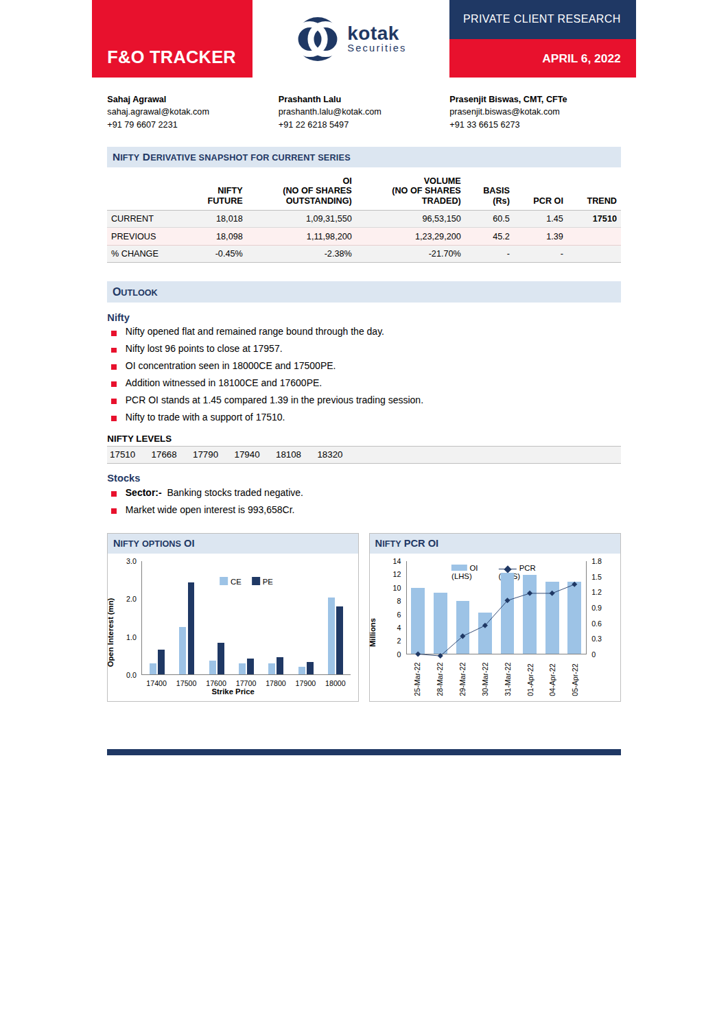F&O TRACKER
kotak
Securities
PRIVATE CLIENT RESEARCH
APRIL 6, 2022
Sahaj Agrawal
sahaj.agrawal@kotak.com
+91 79 6607 2231
Prashanth Lalu
prashanth.lalu@kotak.com
+91 22 6218 5497
Prasenjit Biswas, CMT, CFTe
prasenjit.biswas@kotak.com
+91 33 6615 6273
Nifty Derivative snapshot for current series
| | NIFTY FUTURE | OI (NO OF SHARES OUTSTANDING) | VOLUME (NO OF SHARES TRADED) | BASIS (Rs) | PCR OI | TREND |
| --- | --- | --- | --- | --- | --- | --- |
| CURRENT | 18,018 | 1,09,31,550 | 96,53,150 | 60.5 | 1.45 | 17510 |
| PREVIOUS | 18,098 | 1,11,98,200 | 1,23,29,200 | 45.2 | 1.39 | |
| % CHANGE | -0.45% | -2.38% | -21.70% | - | - | |
Outlook
Nifty
Nifty opened flat and remained range bound through the day.
Nifty lost 96 points to close at 17957.
OI concentration seen in 18000CE and 17500PE.
Addition witnessed in 18100CE and 17600PE.
PCR OI stands at 1.45 compared 1.39 in the previous trading session.
Nifty to trade with a support of 17510.
NIFTY LEVELS
175101766817790179401810818320
Stocks
Sector:- Banking stocks traded negative.
Market wide open interest is 993,658Cr.
Nifty options OI
Open Interest (mn)
3.0 2.0 1.0 0.0
CE PE
17400175001760017700178001790018000
Strike Price
Nifty PCR OI
Millions
14 12 10 8 6 4 2 0
1.8 1.5 1.2 0.9 0.6 0.3 0
OI (LHS) PCR (RHS)
25-Mar-22 28-Mar-22 29-Mar-22 30-Mar-22 31-Mar-22 01-Apr-22 04-Apr-22 05-Apr-22